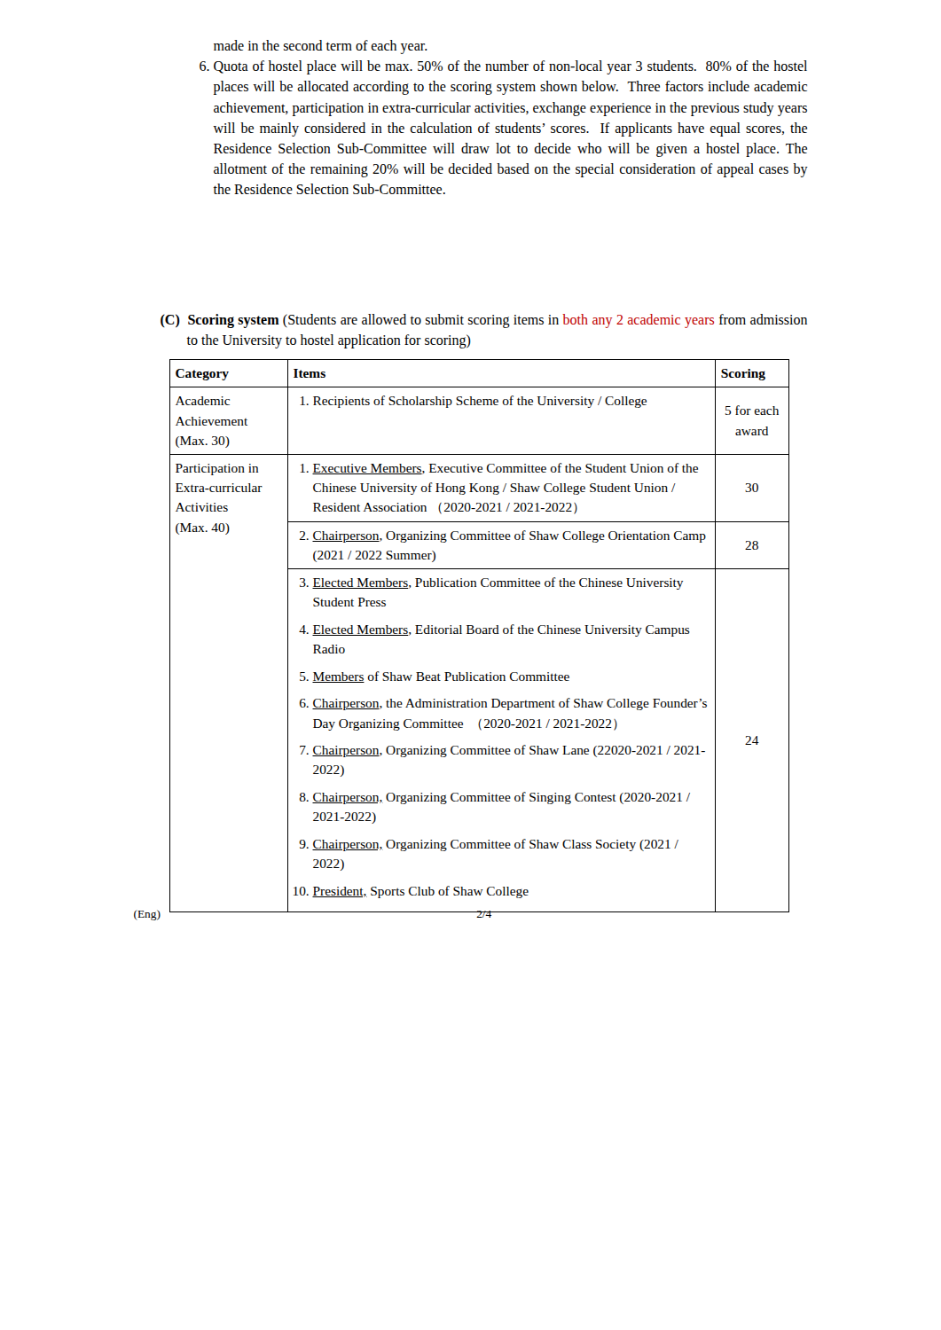made in the second term of each year.
Quota of hostel place will be max. 50% of the number of non-local year 3 students. 80% of the hostel places will be allocated according to the scoring system shown below. Three factors include academic achievement, participation in extra-curricular activities, exchange experience in the previous study years will be mainly considered in the calculation of students’ scores. If applicants have equal scores, the Residence Selection Sub-Committee will draw lot to decide who will be given a hostel place. The allotment of the remaining 20% will be decided based on the special consideration of appeal cases by the Residence Selection Sub-Committee.
(C) Scoring system (Students are allowed to submit scoring items in both any 2 academic years from admission to the University to hostel application for scoring)
| Category | Items | Scoring |
| --- | --- | --- |
| Academic Achievement (Max. 30) | Recipients of Scholarship Scheme of the University / College | 5 for each award |
| Participation in Extra-curricular Activities (Max. 40) | Executive Members , Executive Committee of the Student Union of the Chinese University of Hong Kong / Shaw College Student Union / Resident Association （2020-2021 / 2021-2022） | 30 |
| Chairperson , Organizing Committee of Shaw College Orientation Camp (2021 / 2022 Summer) | 28 |
| Elected Members , Publication Committee of the Chinese University Student Press Elected Members , Editorial Board of the Chinese University Campus Radio Members of Shaw Beat Publication Committee Chairperson , the Administration Department of Shaw College Founder’s Day Organizing Committee （2020-2021 / 2021-2022） Chairperson , Organizing Committee of Shaw Lane (22020-2021 / 2021-2022) Chairperson, Organizing Committee of Singing Contest (2020-2021 / 2021-2022) Chairperson, Organizing Committee of Shaw Class Society (2021 / 2022) President, Sports Club of Shaw College | 24 |
(Eng)
2/4